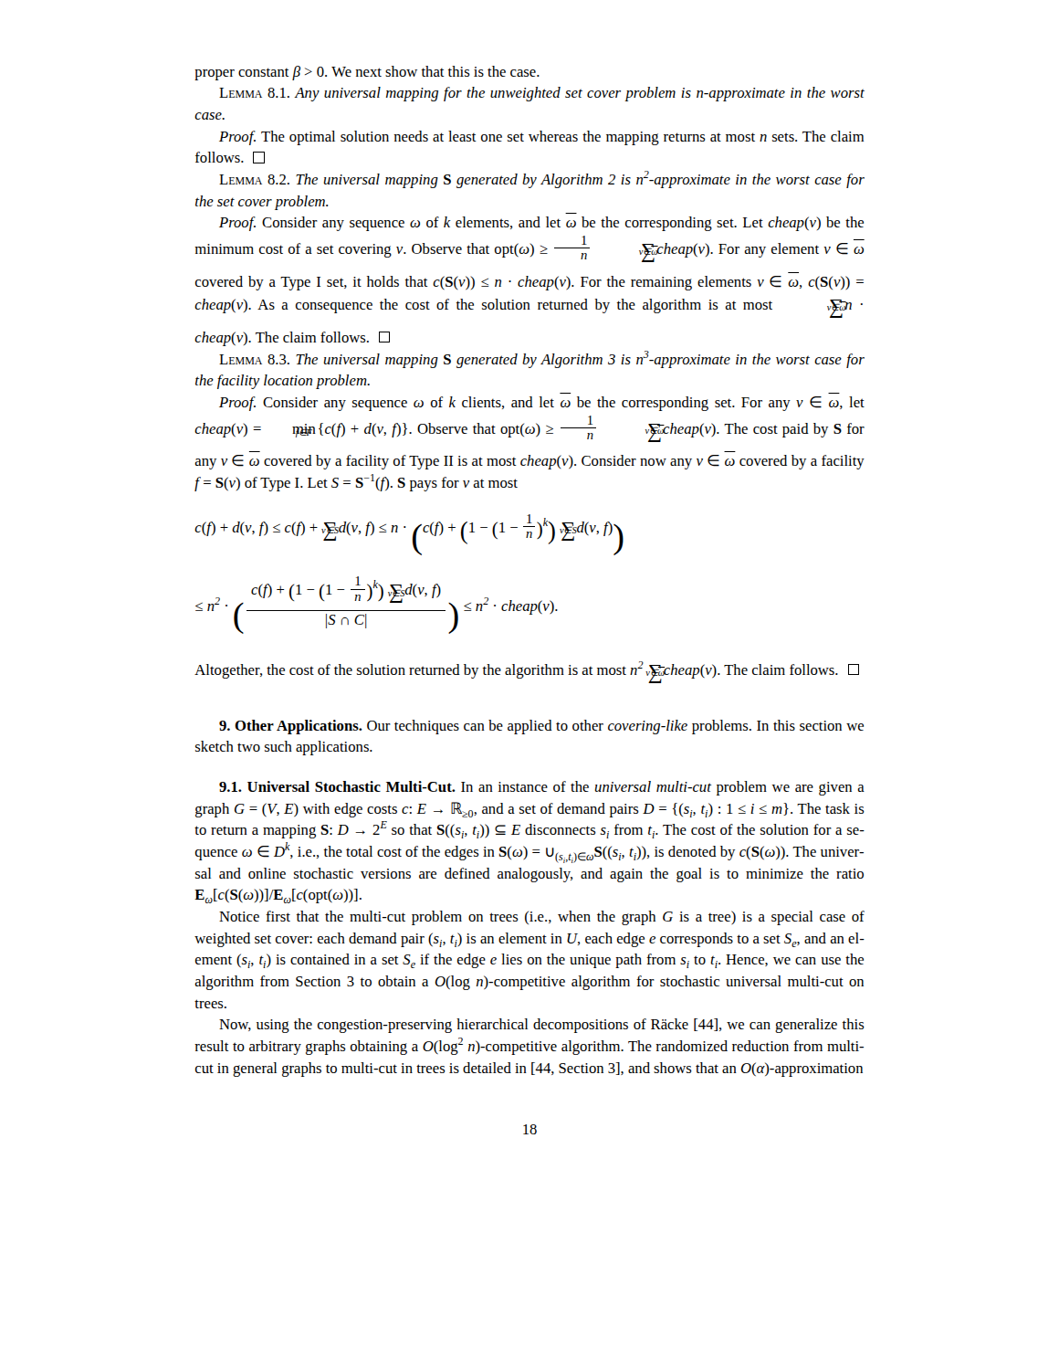proper constant β > 0. We next show that this is the case.
Lemma 8.1. Any universal mapping for the unweighted set cover problem is n-approximate in the worst case.
Proof. The optimal solution needs at least one set whereas the mapping returns at most n sets. The claim follows.
Lemma 8.2. The universal mapping S generated by Algorithm 2 is n2-approximate in the worst case for the set cover problem.
Proof. Consider any sequence ω of k elements, and let ω be the corresponding set. Let cheap(v) be the minimum cost of a set covering v. Observe that opt(ω) ≥ 1 n∑v∈ω cheap(v). For any element v ∈ ω covered by a Type I set, it holds that c(S(v)) ≤ n · cheap(v). For the remaining elements v ∈ ω, c(S(v)) = cheap(v). As a consequence the cost of the solution returned by the algorithm is at most ∑v∈ω n · cheap(v). The claim follows.
Lemma 8.3. The universal mapping S generated by Algorithm 3 is n3-approximate in the worst case for the facility location problem.
Proof. Consider any sequence ω of k clients, and let ω be the corresponding set. For any v ∈ ω, let cheap(v) = minf∈F{c(f) + d(v, f)}. Observe that opt(ω) ≥ 1 n∑v∈ω cheap(v). The cost paid by S for any v ∈ ω covered by a facility of Type II is at most cheap(v). Consider now any v ∈ ω covered by a facility f = S(v) of Type I. Let S = S−1(f). S pays for v at most
c(f) + d(v, f) ≤ c(f) + ∑v∈S d(v, f) ≤ n · (c(f) + (1 − (1 − 1 n)k) ∑v∈S d(v, f))
≤ n2 · (c(f) + (1 − (1 − 1 n)k) ∑v∈S d(v, f)|S ∩ C|) ≤ n2 · cheap(v).
Altogether, the cost of the solution returned by the algorithm is at most n2 ∑v∈ω cheap(v). The claim follows.
9. Other Applications. Our techniques can be applied to other covering-like problems. In this section we sketch two such applications.
9.1. Universal Stochastic Multi-Cut. In an instance of the universal multi-cut problem we are given a graph G = (V, E) with edge costs c: E → ℝ≥0, and a set of demand pairs D = {(si, ti) : 1 ≤ i ≤ m}. The task is to return a mapping S: D → 2E so that S((si, ti)) ⊆ E disconnects si from ti. The cost of the solution for a sequence ω ∈ Dk, i.e., the total cost of the edges in S(ω) = ∪(si,ti)∈ωS((si, ti)), is denoted by c(S(ω)). The universal and online stochastic versions are defined analogously, and again the goal is to minimize the ratio Eω[c(S(ω))]/Eω[c(opt(ω))].
Notice first that the multi-cut problem on trees (i.e., when the graph G is a tree) is a special case of weighted set cover: each demand pair (si, ti) is an element in U, each edge e corresponds to a set Se, and an element (si, ti) is contained in a set Se if the edge e lies on the unique path from si to ti. Hence, we can use the algorithm from Section 3 to obtain a O(log n)-competitive algorithm for stochastic universal multi-cut on trees.
Now, using the congestion-preserving hierarchical decompositions of Räcke [44], we can generalize this result to arbitrary graphs obtaining a O(log2 n)-competitive algorithm. The randomized reduction from multi-cut in general graphs to multi-cut in trees is detailed in [44, Section 3], and shows that an O(α)-approximation
18